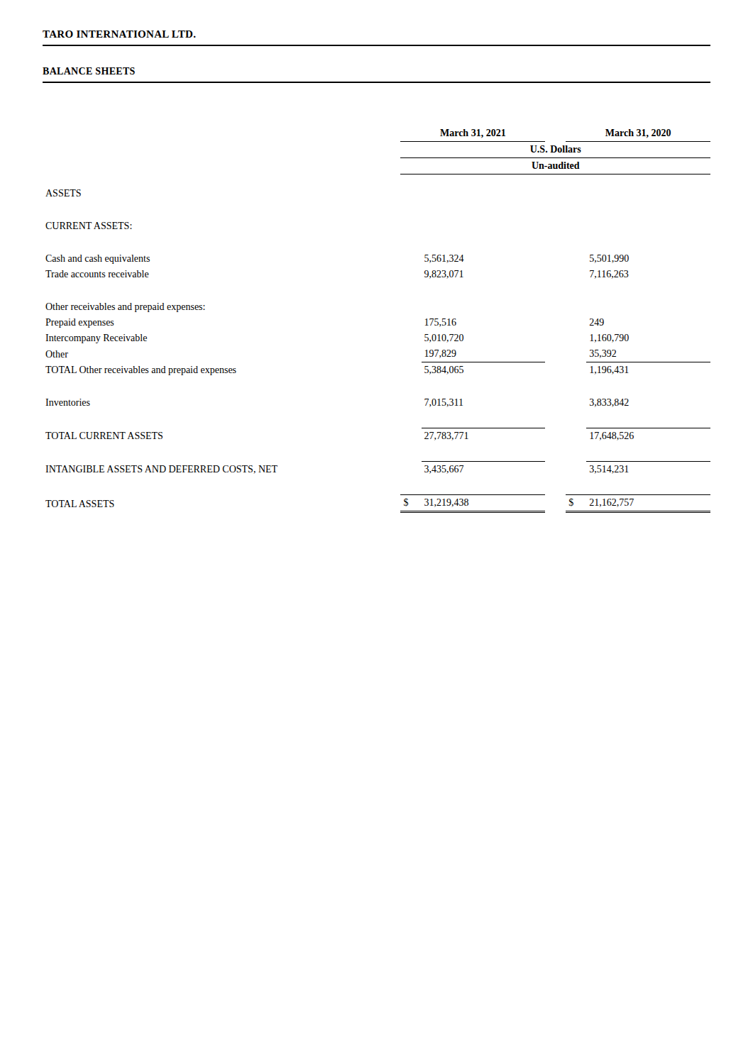TARO INTERNATIONAL LTD.
BALANCE SHEETS
| | March 31, 2021 | | March 31, 2020 |
| | U.S. Dollars |
| | Un-audited |
| ASSETS | | | | | |
| CURRENT ASSETS: | | | | | |
| Cash and cash equivalents | | 5,561,324 | | | 5,501,990 |
| Trade accounts receivable | | 9,823,071 | | | 7,116,263 |
| Other receivables and prepaid expenses: | | | | | |
| Prepaid expenses | | 175,516 | | | 249 |
| Intercompany Receivable | | 5,010,720 | | | 1,160,790 |
| Other | | 197,829 | | | 35,392 |
| TOTAL Other receivables and prepaid expenses | | 5,384,065 | | | 1,196,431 |
| Inventories | | 7,015,311 | | | 3,833,842 |
| TOTAL CURRENT ASSETS | | 27,783,771 | | | 17,648,526 |
| INTANGIBLE ASSETS AND DEFERRED COSTS, NET | | 3,435,667 | | | 3,514,231 |
| TOTAL ASSETS | $ | 31,219,438 | | $ | 21,162,757 |